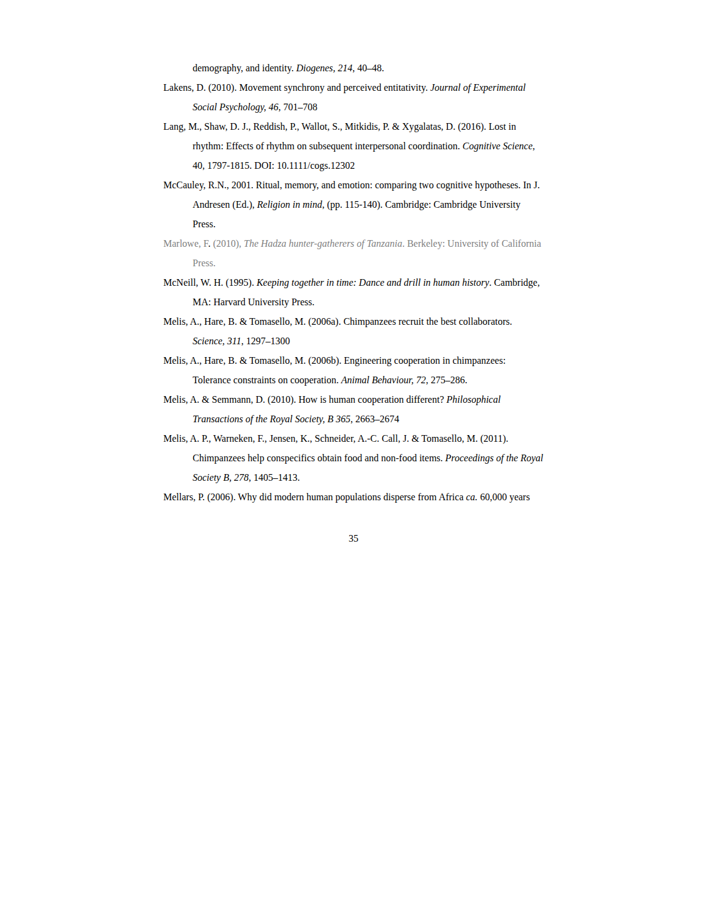demography, and identity. Diogenes, 214, 40–48.
Lakens, D. (2010). Movement synchrony and perceived entitativity. Journal of Experimental Social Psychology, 46, 701–708
Lang, M., Shaw, D. J., Reddish, P., Wallot, S., Mitkidis, P. & Xygalatas, D. (2016). Lost in rhythm: Effects of rhythm on subsequent interpersonal coordination. Cognitive Science, 40, 1797-1815. DOI: 10.1111/cogs.12302
McCauley, R.N., 2001. Ritual, memory, and emotion: comparing two cognitive hypotheses. In J. Andresen (Ed.), Religion in mind, (pp. 115-140). Cambridge: Cambridge University Press.
Marlowe, F. (2010), The Hadza hunter-gatherers of Tanzania. Berkeley: University of California Press.
McNeill, W. H. (1995). Keeping together in time: Dance and drill in human history. Cambridge, MA: Harvard University Press.
Melis, A., Hare, B. & Tomasello, M. (2006a). Chimpanzees recruit the best collaborators. Science, 311, 1297–1300
Melis, A., Hare, B. & Tomasello, M. (2006b). Engineering cooperation in chimpanzees: Tolerance constraints on cooperation. Animal Behaviour, 72, 275–286.
Melis, A. & Semmann, D. (2010). How is human cooperation different? Philosophical Transactions of the Royal Society, B 365, 2663–2674
Melis, A. P., Warneken, F., Jensen, K., Schneider, A.-C. Call, J. & Tomasello, M. (2011). Chimpanzees help conspecifics obtain food and non-food items. Proceedings of the Royal Society B, 278, 1405–1413.
Mellars, P. (2006). Why did modern human populations disperse from Africa ca. 60,000 years
35